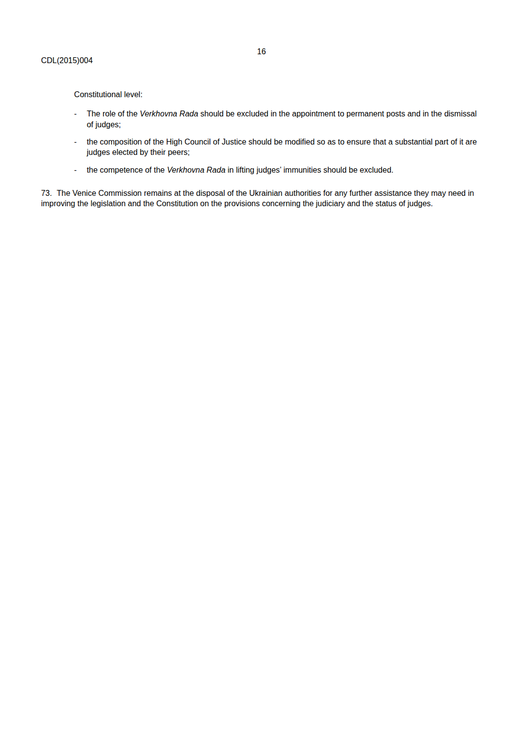CDL(2015)004
16
Constitutional level:
The role of the Verkhovna Rada should be excluded in the appointment to permanent posts and in the dismissal of judges;
the composition of the High Council of Justice should be modified so as to ensure that a substantial part of it are judges elected by their peers;
the competence of the Verkhovna Rada in lifting judges’ immunities should be excluded.
73. The Venice Commission remains at the disposal of the Ukrainian authorities for any further assistance they may need in improving the legislation and the Constitution on the provisions concerning the judiciary and the status of judges.